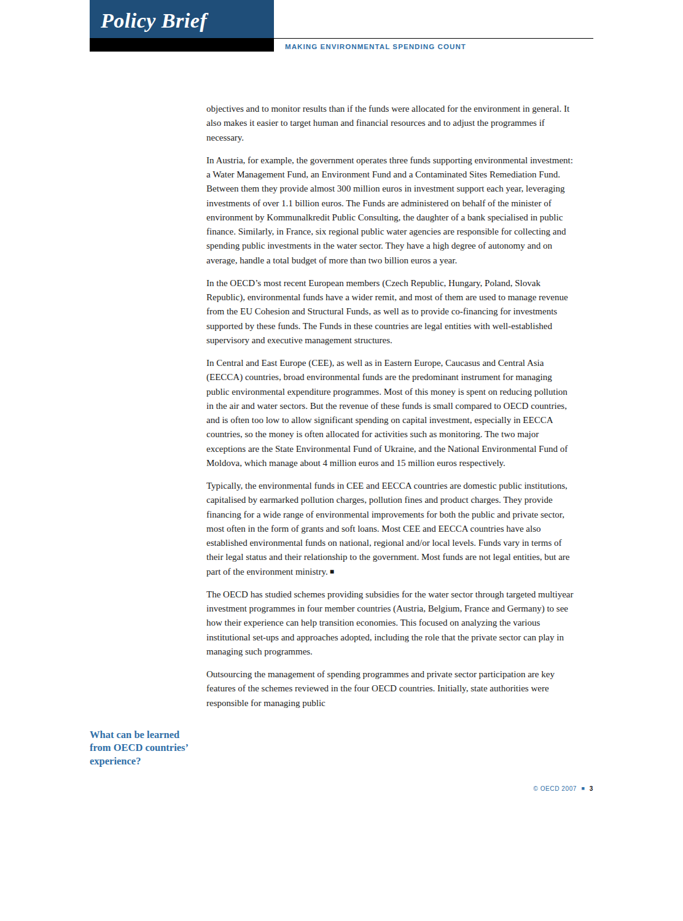Policy Brief
Making Environmental Spending Count
What can be learned from OECD countries’ experience?
objectives and to monitor results than if the funds were allocated for the environment in general. It also makes it easier to target human and financial resources and to adjust the programmes if necessary.
In Austria, for example, the government operates three funds supporting environmental investment: a Water Management Fund, an Environment Fund and a Contaminated Sites Remediation Fund. Between them they provide almost 300 million euros in investment support each year, leveraging investments of over 1.1 billion euros. The Funds are administered on behalf of the minister of environment by Kommunalkredit Public Consulting, the daughter of a bank specialised in public finance. Similarly, in France, six regional public water agencies are responsible for collecting and spending public investments in the water sector. They have a high degree of autonomy and on average, handle a total budget of more than two billion euros a year.
In the OECD’s most recent European members (Czech Republic, Hungary, Poland, Slovak Republic), environmental funds have a wider remit, and most of them are used to manage revenue from the EU Cohesion and Structural Funds, as well as to provide co-financing for investments supported by these funds. The Funds in these countries are legal entities with well-established supervisory and executive management structures.
In Central and East Europe (CEE), as well as in Eastern Europe, Caucasus and Central Asia (EECCA) countries, broad environmental funds are the predominant instrument for managing public environmental expenditure programmes. Most of this money is spent on reducing pollution in the air and water sectors. But the revenue of these funds is small compared to OECD countries, and is often too low to allow significant spending on capital investment, especially in EECCA countries, so the money is often allocated for activities such as monitoring. The two major exceptions are the State Environmental Fund of Ukraine, and the National Environmental Fund of Moldova, which manage about 4 million euros and 15 million euros respectively.
Typically, the environmental funds in CEE and EECCA countries are domestic public institutions, capitalised by earmarked pollution charges, pollution fines and product charges. They provide financing for a wide range of environmental improvements for both the public and private sector, most often in the form of grants and soft loans. Most CEE and EECCA countries have also established environmental funds on national, regional and/or local levels. Funds vary in terms of their legal status and their relationship to the government. Most funds are not legal entities, but are part of the environment ministry.
The OECD has studied schemes providing subsidies for the water sector through targeted multiyear investment programmes in four member countries (Austria, Belgium, France and Germany) to see how their experience can help transition economies. This focused on analyzing the various institutional set-ups and approaches adopted, including the role that the private sector can play in managing such programmes.
Outsourcing the management of spending programmes and private sector participation are key features of the schemes reviewed in the four OECD countries. Initially, state authorities were responsible for managing public
© OECD 2007 ■ 3